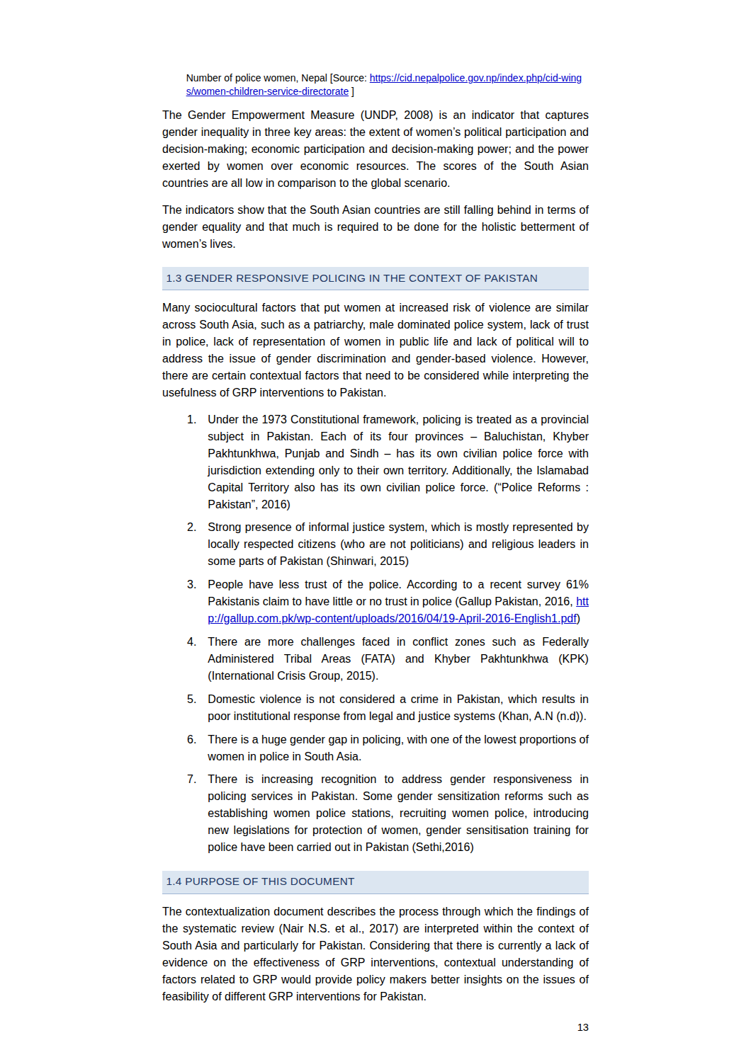Number of police women, Nepal [Source: https://cid.nepalpolice.gov.np/index.php/cid-wings/women-children-service-directorate ]
The Gender Empowerment Measure (UNDP, 2008) is an indicator that captures gender inequality in three key areas: the extent of women’s political participation and decision-making; economic participation and decision-making power; and the power exerted by women over economic resources. The scores of the South Asian countries are all low in comparison to the global scenario.
The indicators show that the South Asian countries are still falling behind in terms of gender equality and that much is required to be done for the holistic betterment of women’s lives.
1.3 Gender Responsive Policing in the Context of Pakistan
Many sociocultural factors that put women at increased risk of violence are similar across South Asia, such as a patriarchy, male dominated police system, lack of trust in police, lack of representation of women in public life and lack of political will to address the issue of gender discrimination and gender-based violence. However, there are certain contextual factors that need to be considered while interpreting the usefulness of GRP interventions to Pakistan.
Under the 1973 Constitutional framework, policing is treated as a provincial subject in Pakistan. Each of its four provinces – Baluchistan, Khyber Pakhtunkhwa, Punjab and Sindh – has its own civilian police force with jurisdiction extending only to their own territory. Additionally, the Islamabad Capital Territory also has its own civilian police force. (“Police Reforms : Pakistan”, 2016)
Strong presence of informal justice system, which is mostly represented by locally respected citizens (who are not politicians) and religious leaders in some parts of Pakistan (Shinwari, 2015)
People have less trust of the police. According to a recent survey 61% Pakistanis claim to have little or no trust in police (Gallup Pakistan, 2016, http://gallup.com.pk/wp-content/uploads/2016/04/19-April-2016-English1.pdf)
There are more challenges faced in conflict zones such as Federally Administered Tribal Areas (FATA) and Khyber Pakhtunkhwa (KPK)(International Crisis Group, 2015).
Domestic violence is not considered a crime in Pakistan, which results in poor institutional response from legal and justice systems (Khan, A.N (n.d)).
There is a huge gender gap in policing, with one of the lowest proportions of women in police in South Asia.
There is increasing recognition to address gender responsiveness in policing services in Pakistan. Some gender sensitization reforms such as establishing women police stations, recruiting women police, introducing new legislations for protection of women, gender sensitisation training for police have been carried out in Pakistan (Sethi,2016)
1.4 Purpose of this Document
The contextualization document describes the process through which the findings of the systematic review (Nair N.S. et al., 2017) are interpreted within the context of South Asia and particularly for Pakistan. Considering that there is currently a lack of evidence on the effectiveness of GRP interventions, contextual understanding of factors related to GRP would provide policy makers better insights on the issues of feasibility of different GRP interventions for Pakistan.
13